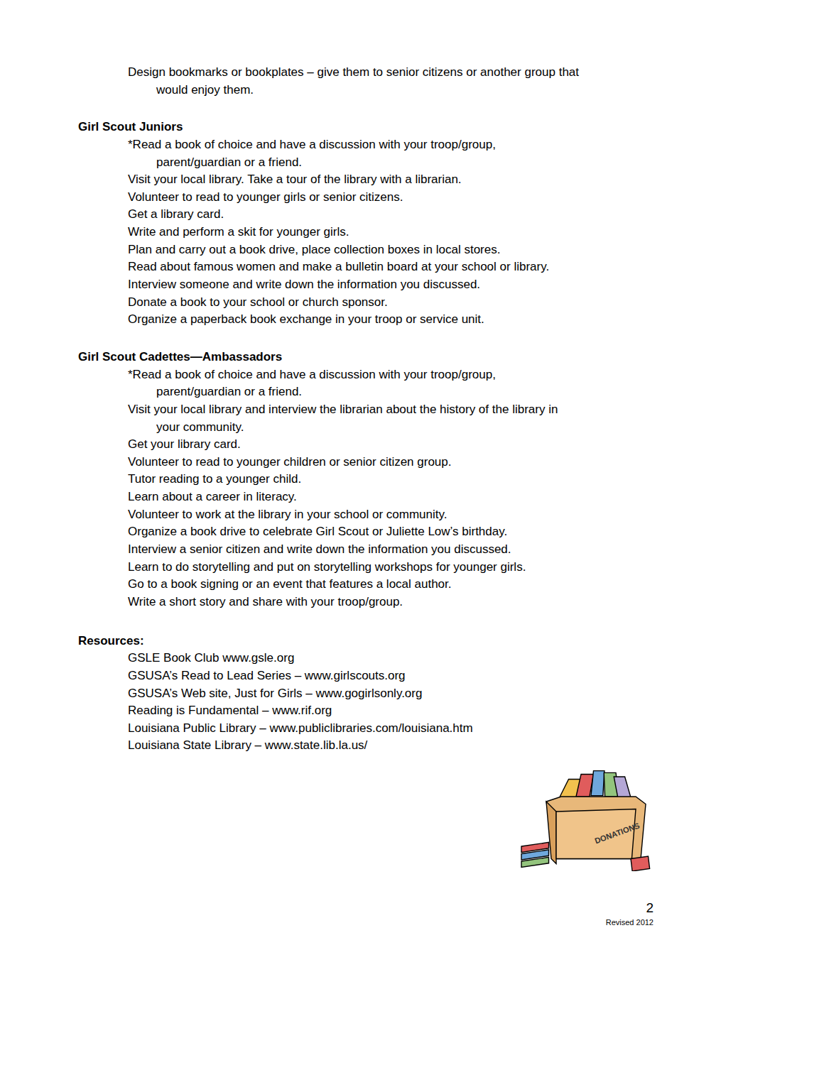Design bookmarks or bookplates – give them to senior citizens or another group that would enjoy them.
Girl Scout Juniors
*Read a book of choice and have a discussion with your troop/group, parent/guardian or a friend.
Visit your local library. Take a tour of the library with a librarian.
Volunteer to read to younger girls or senior citizens.
Get a library card.
Write and perform a skit for younger girls.
Plan and carry out a book drive, place collection boxes in local stores.
Read about famous women and make a bulletin board at your school or library.
Interview someone and write down the information you discussed.
Donate a book to your school or church sponsor.
Organize a paperback book exchange in your troop or service unit.
Girl Scout Cadettes—Ambassadors
*Read a book of choice and have a discussion with your troop/group, parent/guardian or a friend.
Visit your local library and interview the librarian about the history of the library in your community.
Get your library card.
Volunteer to read to younger children or senior citizen group.
Tutor reading to a younger child.
Learn about a career in literacy.
Volunteer to work at the library in your school or community.
Organize a book drive to celebrate Girl Scout or Juliette Low’s birthday.
Interview a senior citizen and write down the information you discussed.
Learn to do storytelling and put on storytelling workshops for younger girls.
Go to a book signing or an event that features a local author.
Write a short story and share with your troop/group.
Resources:
GSLE Book Club www.gsle.org
GSUSA’s Read to Lead Series – www.girlscouts.org
GSUSA’s Web site, Just for Girls – www.gogirlsonly.org
Reading is Fundamental – www.rif.org
Louisiana Public Library – www.publiclibraries.com/louisiana.htm
Louisiana State Library – www.state.lib.la.us/
2
Revised 2012